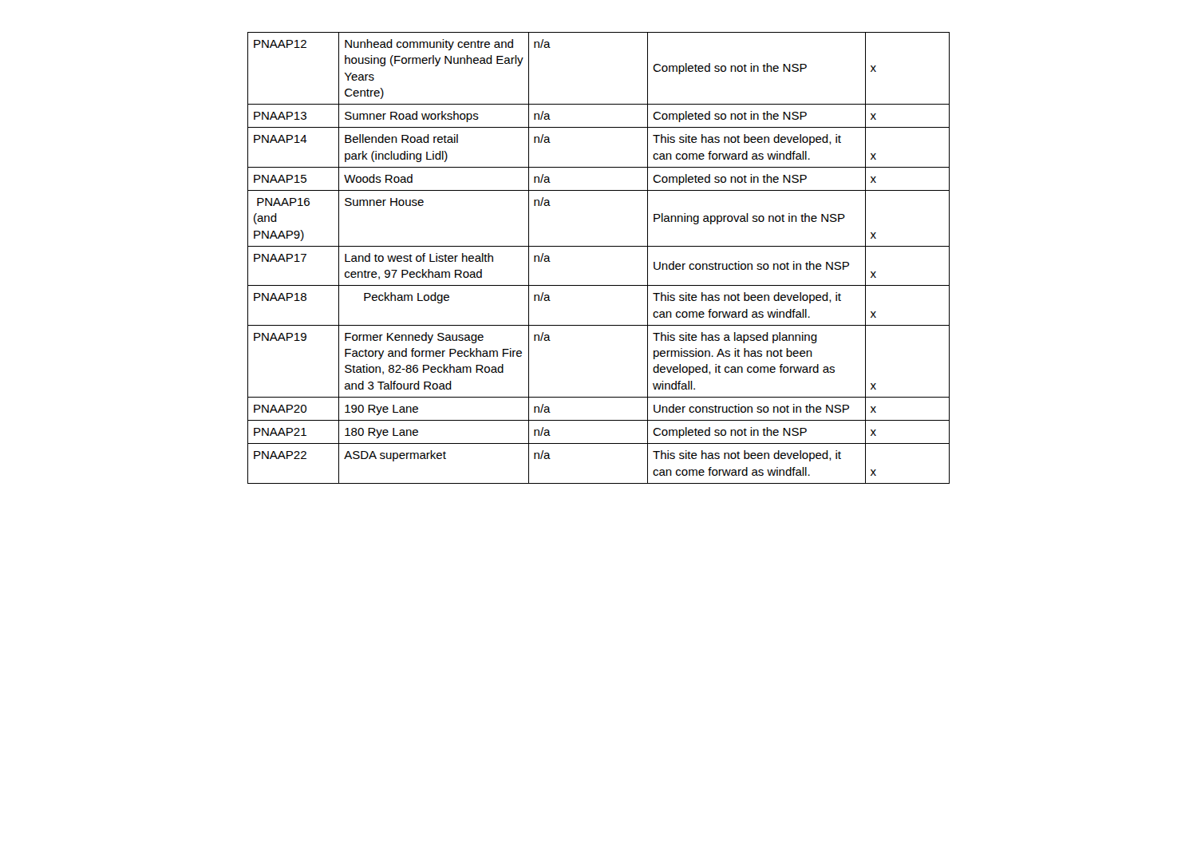| PNAAP12 | Nunhead community centre and housing (Formerly Nunhead Early Years Centre) | n/a | Completed so not in the NSP | x |
| PNAAP13 | Sumner Road workshops | n/a | Completed so not in the NSP | x |
| PNAAP14 | Bellenden Road retail park (including Lidl) | n/a | This site has not been developed, it can come forward as windfall. | x |
| PNAAP15 | Woods Road | n/a | Completed so not in the NSP | x |
| PNAAP16 (and PNAAP9) | Sumner House | n/a | Planning approval so not in the NSP | x |
| PNAAP17 | Land to west of Lister health centre, 97 Peckham Road | n/a | Under construction so not in the NSP | x |
| PNAAP18 | Peckham Lodge | n/a | This site has not been developed, it can come forward as windfall. | x |
| PNAAP19 | Former Kennedy Sausage Factory and former Peckham Fire Station, 82-86 Peckham Road and 3 Talfourd Road | n/a | This site has a lapsed planning permission. As it has not been developed, it can come forward as windfall. | x |
| PNAAP20 | 190 Rye Lane | n/a | Under construction so not in the NSP | x |
| PNAAP21 | 180 Rye Lane | n/a | Completed so not in the NSP | x |
| PNAAP22 | ASDA supermarket | n/a | This site has not been developed, it can come forward as windfall. | x |